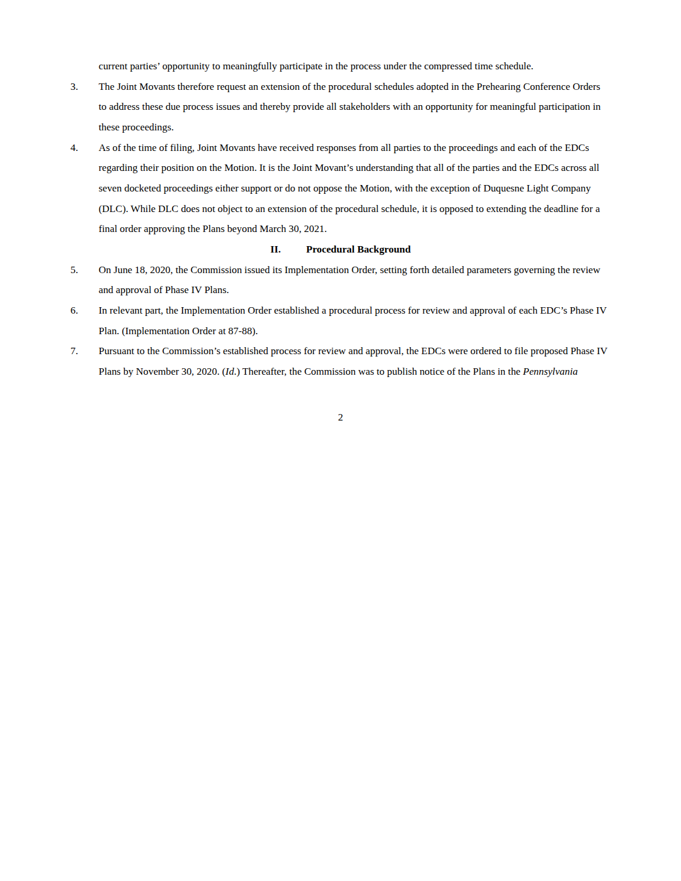current parties’ opportunity to meaningfully participate in the process under the compressed time schedule.
The Joint Movants therefore request an extension of the procedural schedules adopted in the Prehearing Conference Orders to address these due process issues and thereby provide all stakeholders with an opportunity for meaningful participation in these proceedings.
As of the time of filing, Joint Movants have received responses from all parties to the proceedings and each of the EDCs regarding their position on the Motion. It is the Joint Movant’s understanding that all of the parties and the EDCs across all seven docketed proceedings either support or do not oppose the Motion, with the exception of Duquesne Light Company (DLC). While DLC does not object to an extension of the procedural schedule, it is opposed to extending the deadline for a final order approving the Plans beyond March 30, 2021.
II. Procedural Background
On June 18, 2020, the Commission issued its Implementation Order, setting forth detailed parameters governing the review and approval of Phase IV Plans.
In relevant part, the Implementation Order established a procedural process for review and approval of each EDC’s Phase IV Plan. (Implementation Order at 87-88).
Pursuant to the Commission’s established process for review and approval, the EDCs were ordered to file proposed Phase IV Plans by November 30, 2020. (Id.) Thereafter, the Commission was to publish notice of the Plans in the Pennsylvania
2